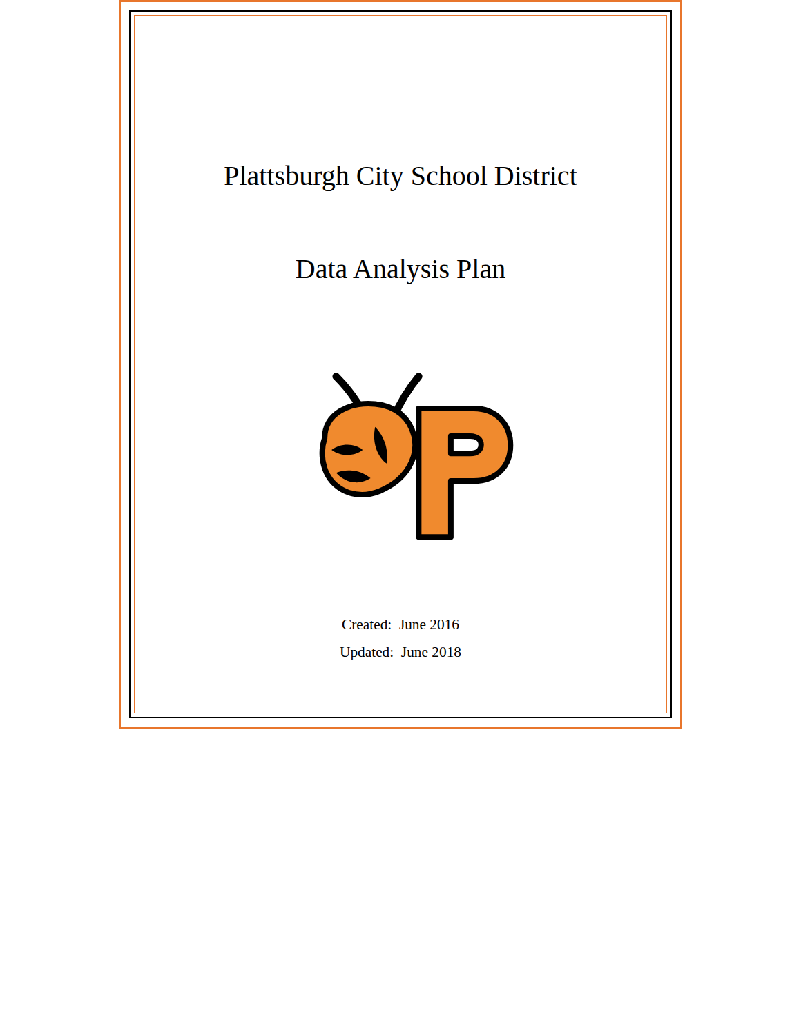Plattsburgh City School District
Data Analysis Plan
Hornet head with stylized letter P
Created: June 2016
Updated: June 2018